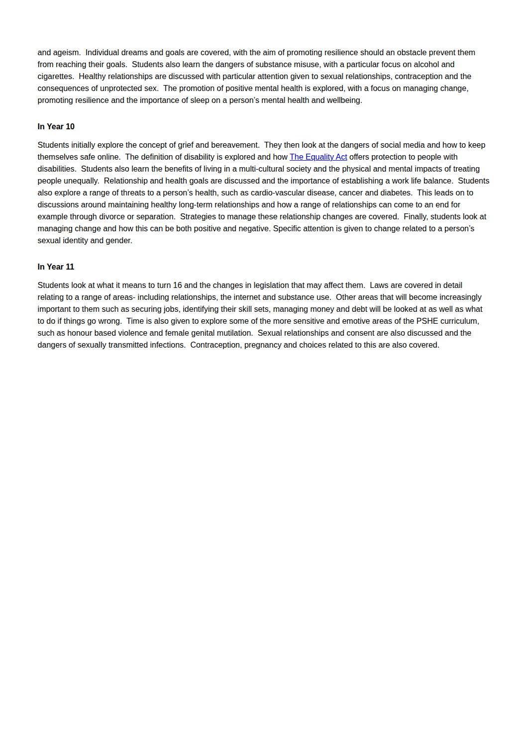and ageism. Individual dreams and goals are covered, with the aim of promoting resilience should an obstacle prevent them from reaching their goals. Students also learn the dangers of substance misuse, with a particular focus on alcohol and cigarettes. Healthy relationships are discussed with particular attention given to sexual relationships, contraception and the consequences of unprotected sex. The promotion of positive mental health is explored, with a focus on managing change, promoting resilience and the importance of sleep on a person’s mental health and wellbeing.
In Year 10
Students initially explore the concept of grief and bereavement. They then look at the dangers of social media and how to keep themselves safe online. The definition of disability is explored and how The Equality Act offers protection to people with disabilities. Students also learn the benefits of living in a multi-cultural society and the physical and mental impacts of treating people unequally. Relationship and health goals are discussed and the importance of establishing a work life balance. Students also explore a range of threats to a person’s health, such as cardio-vascular disease, cancer and diabetes. This leads on to discussions around maintaining healthy long-term relationships and how a range of relationships can come to an end for example through divorce or separation. Strategies to manage these relationship changes are covered. Finally, students look at managing change and how this can be both positive and negative. Specific attention is given to change related to a person’s sexual identity and gender.
In Year 11
Students look at what it means to turn 16 and the changes in legislation that may affect them. Laws are covered in detail relating to a range of areas- including relationships, the internet and substance use. Other areas that will become increasingly important to them such as securing jobs, identifying their skill sets, managing money and debt will be looked at as well as what to do if things go wrong. Time is also given to explore some of the more sensitive and emotive areas of the PSHE curriculum, such as honour based violence and female genital mutilation. Sexual relationships and consent are also discussed and the dangers of sexually transmitted infections. Contraception, pregnancy and choices related to this are also covered.